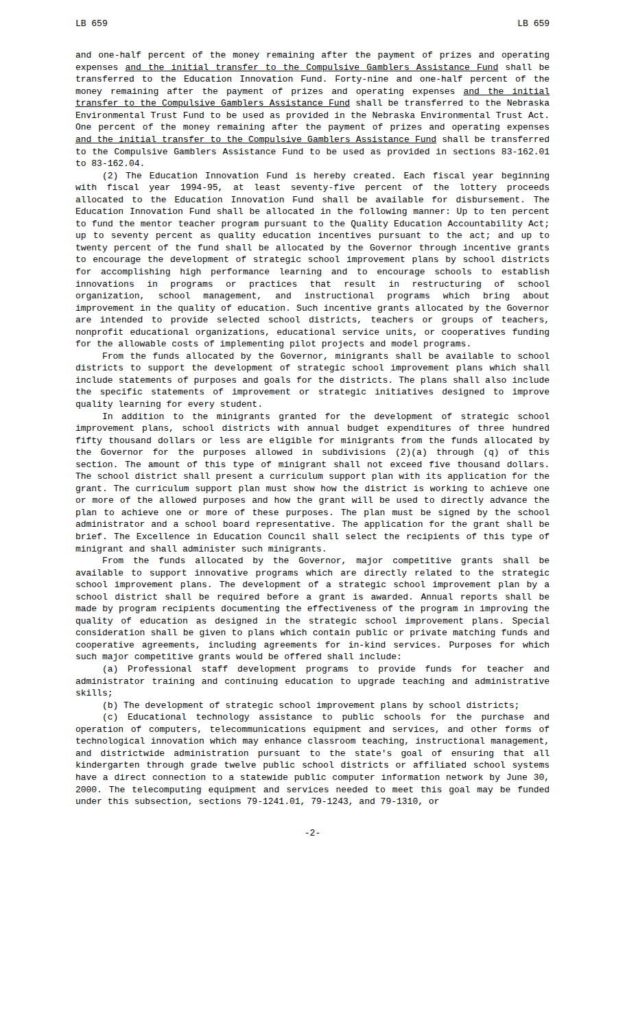LB 659 LB 659
and one-half percent of the money remaining after the payment of prizes and operating expenses and the initial transfer to the Compulsive Gamblers Assistance Fund shall be transferred to the Education Innovation Fund. Forty-nine and one-half percent of the money remaining after the payment of prizes and operating expenses and the initial transfer to the Compulsive Gamblers Assistance Fund shall be transferred to the Nebraska Environmental Trust Fund to be used as provided in the Nebraska Environmental Trust Act. One percent of the money remaining after the payment of prizes and operating expenses and the initial transfer to the Compulsive Gamblers Assistance Fund shall be transferred to the Compulsive Gamblers Assistance Fund to be used as provided in sections 83-162.01 to 83-162.04.
(2) The Education Innovation Fund is hereby created. Each fiscal year beginning with fiscal year 1994-95, at least seventy-five percent of the lottery proceeds allocated to the Education Innovation Fund shall be available for disbursement. The Education Innovation Fund shall be allocated in the following manner: Up to ten percent to fund the mentor teacher program pursuant to the Quality Education Accountability Act; up to seventy percent as quality education incentives pursuant to the act; and up to twenty percent of the fund shall be allocated by the Governor through incentive grants to encourage the development of strategic school improvement plans by school districts for accomplishing high performance learning and to encourage schools to establish innovations in programs or practices that result in restructuring of school organization, school management, and instructional programs which bring about improvement in the quality of education. Such incentive grants allocated by the Governor are intended to provide selected school districts, teachers or groups of teachers, nonprofit educational organizations, educational service units, or cooperatives funding for the allowable costs of implementing pilot projects and model programs.
From the funds allocated by the Governor, minigrants shall be available to school districts to support the development of strategic school improvement plans which shall include statements of purposes and goals for the districts. The plans shall also include the specific statements of improvement or strategic initiatives designed to improve quality learning for every student.
In addition to the minigrants granted for the development of strategic school improvement plans, school districts with annual budget expenditures of three hundred fifty thousand dollars or less are eligible for minigrants from the funds allocated by the Governor for the purposes allowed in subdivisions (2)(a) through (q) of this section. The amount of this type of minigrant shall not exceed five thousand dollars. The school district shall present a curriculum support plan with its application for the grant. The curriculum support plan must show how the district is working to achieve one or more of the allowed purposes and how the grant will be used to directly advance the plan to achieve one or more of these purposes. The plan must be signed by the school administrator and a school board representative. The application for the grant shall be brief. The Excellence in Education Council shall select the recipients of this type of minigrant and shall administer such minigrants.
From the funds allocated by the Governor, major competitive grants shall be available to support innovative programs which are directly related to the strategic school improvement plans. The development of a strategic school improvement plan by a school district shall be required before a grant is awarded. Annual reports shall be made by program recipients documenting the effectiveness of the program in improving the quality of education as designed in the strategic school improvement plans. Special consideration shall be given to plans which contain public or private matching funds and cooperative agreements, including agreements for in-kind services. Purposes for which such major competitive grants would be offered shall include:
(a) Professional staff development programs to provide funds for teacher and administrator training and continuing education to upgrade teaching and administrative skills;
(b) The development of strategic school improvement plans by school districts;
(c) Educational technology assistance to public schools for the purchase and operation of computers, telecommunications equipment and services, and other forms of technological innovation which may enhance classroom teaching, instructional management, and districtwide administration pursuant to the state's goal of ensuring that all kindergarten through grade twelve public school districts or affiliated school systems have a direct connection to a statewide public computer information network by June 30, 2000. The telecomputing equipment and services needed to meet this goal may be funded under this subsection, sections 79-1241.01, 79-1243, and 79-1310, or
-2-